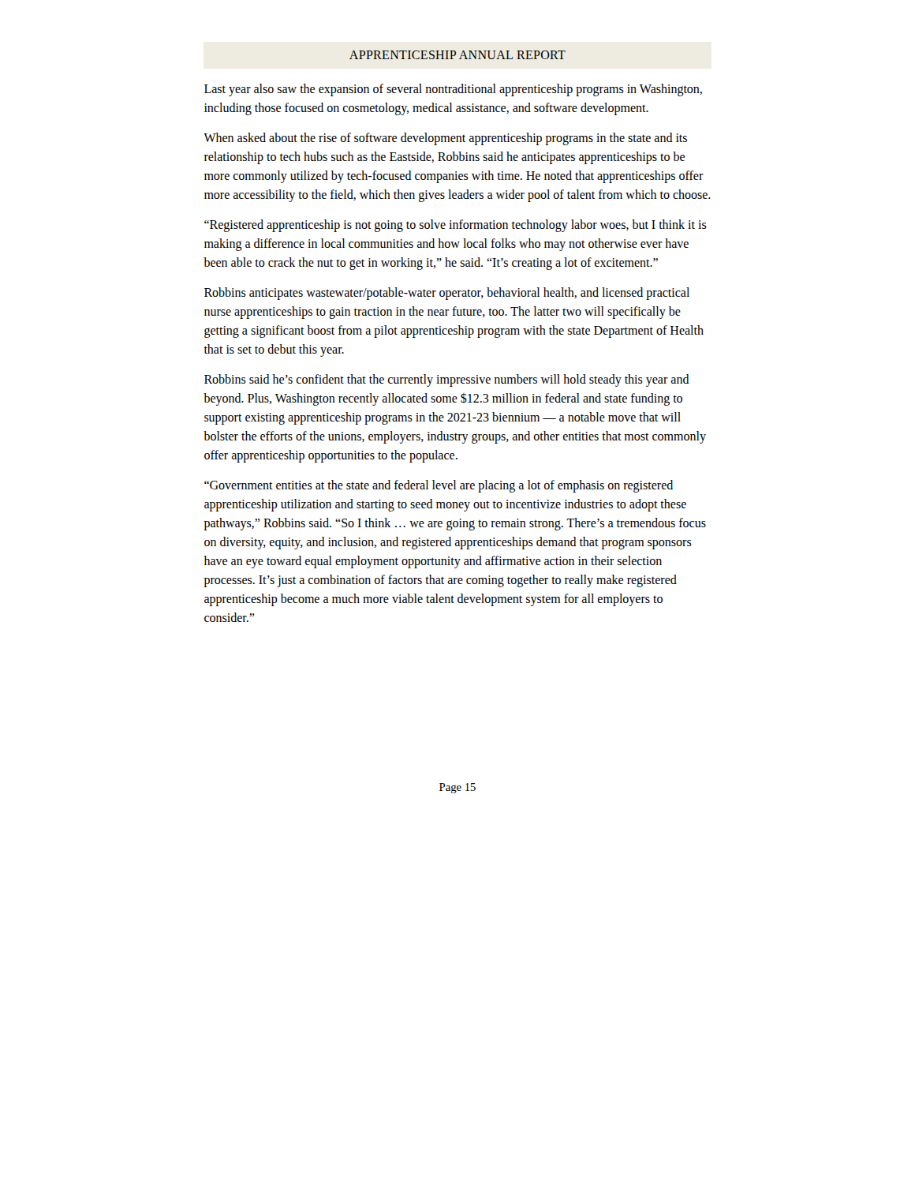APPRENTICESHIP ANNUAL REPORT
Last year also saw the expansion of several nontraditional apprenticeship programs in Washington, including those focused on cosmetology, medical assistance, and software development.
When asked about the rise of software development apprenticeship programs in the state and its relationship to tech hubs such as the Eastside, Robbins said he anticipates apprenticeships to be more commonly utilized by tech-focused companies with time. He noted that apprenticeships offer more accessibility to the field, which then gives leaders a wider pool of talent from which to choose.
“Registered apprenticeship is not going to solve information technology labor woes, but I think it is making a difference in local communities and how local folks who may not otherwise ever have been able to crack the nut to get in working it,” he said. “It’s creating a lot of excitement.”
Robbins anticipates wastewater/potable-water operator, behavioral health, and licensed practical nurse apprenticeships to gain traction in the near future, too. The latter two will specifically be getting a significant boost from a pilot apprenticeship program with the state Department of Health that is set to debut this year.
Robbins said he’s confident that the currently impressive numbers will hold steady this year and beyond. Plus, Washington recently allocated some $12.3 million in federal and state funding to support existing apprenticeship programs in the 2021-23 biennium — a notable move that will bolster the efforts of the unions, employers, industry groups, and other entities that most commonly offer apprenticeship opportunities to the populace.
“Government entities at the state and federal level are placing a lot of emphasis on registered apprenticeship utilization and starting to seed money out to incentivize industries to adopt these pathways,” Robbins said. “So I think … we are going to remain strong. There’s a tremendous focus on diversity, equity, and inclusion, and registered apprenticeships demand that program sponsors have an eye toward equal employment opportunity and affirmative action in their selection processes. It’s just a combination of factors that are coming together to really make registered apprenticeship become a much more viable talent development system for all employers to consider.”
Page 15